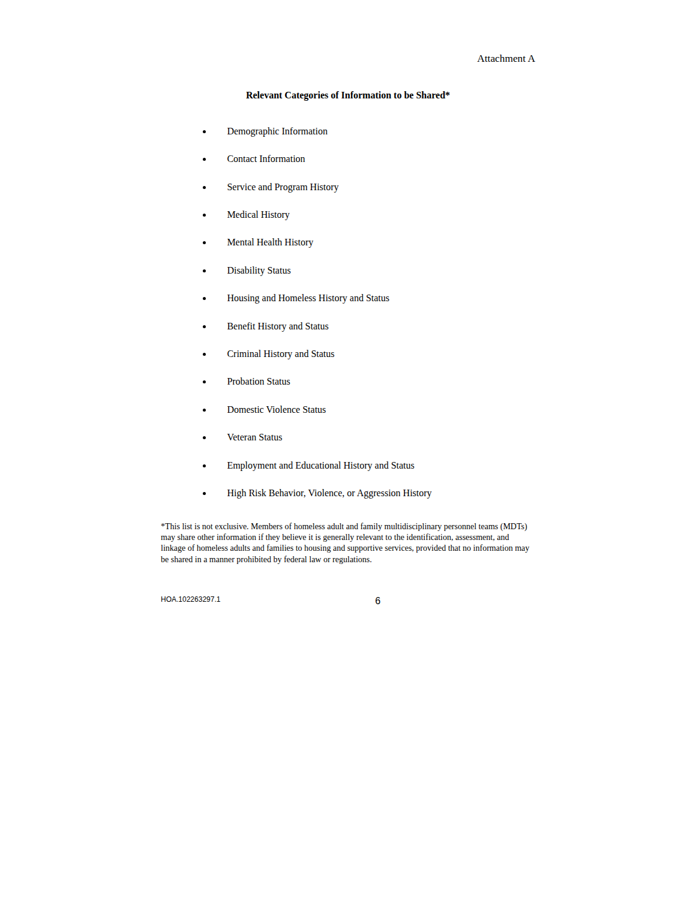Attachment A
Relevant Categories of Information to be Shared*
Demographic Information
Contact Information
Service and Program History
Medical History
Mental Health History
Disability Status
Housing and Homeless History and Status
Benefit History and Status
Criminal History and Status
Probation Status
Domestic Violence Status
Veteran Status
Employment and Educational History and Status
High Risk Behavior, Violence, or Aggression History
*This list is not exclusive. Members of homeless adult and family multidisciplinary personnel teams (MDTs) may share other information if they believe it is generally relevant to the identification, assessment, and linkage of homeless adults and families to housing and supportive services, provided that no information may be shared in a manner prohibited by federal law or regulations.
HOA.102263297.1
6